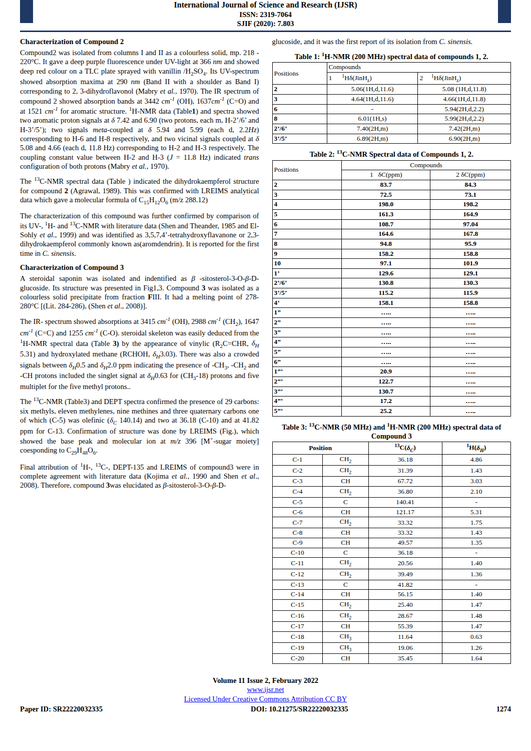International Journal of Science and Research (IJSR)
ISSN: 2319-7064
SJIF (2020): 7.803
Characterization of Compound 2
Compound2 was isolated from columns I and II as a colourless solid, mp. 218 - 220°C. It gave a deep purple fluorescence under UV-light at 366 nm and showed deep red colour on a TLC plate sprayed with vanillin /H2SO4. Its UV-spectrum showed absorption maxima at 290 nm (Band II with a shoulder as Band I) corresponding to 2, 3-dihydroflavonol (Mabry et al., 1970). The IR spectrum of compound 2 showed absorption bands at 3442 cm-1 (OH), 1637cm-1 (C=O) and at 1521 cm-1 for aromatic structure. 1H-NMR data (Table1) and spectra showed two aromatic proton signals at δ 7.42 and 6.90 (two protons, each m, H-2’/6’ and H-3’/5’); two signals meta-coupled at δ 5.94 and 5.99 (each d, 2.2Hz) corresponding to H-6 and H-8 respectively, and two vicinal signals coupled at δ 5.08 and 4.66 (each d, 11.8 Hz) corresponding to H-2 and H-3 respectively. The coupling constant value between H-2 and H-3 (J = 11.8 Hz) indicated trans configuration of both protons (Mabry et al., 1970).
The 13C-NMR spectral data (Table ) indicated the dihydrokaempferol structure for compound 2 (Agrawal, 1989). This was confirmed with LREIMS analytical data which gave a molecular formula of C15H12O6 (m/z 288.12)
The characterization of this compound was further confirmed by comparison of its UV-, 1H- and 13C-NMR with literature data (Shen and Theander, 1985 and El-Sohly et al., 1999) and was identified as 3,5,7,4’-tetrahydroxyflavanone or 2,3-dihydrokaempferol commonly known as(aromdendrin). It is reported for the first time in C. sinensis.
Characterization of Compound 3
A steroidal saponin was isolated and indentified as β -sitosterol-3-O-β-D-glucoside. Its structure was presented in Fig1,3. Compound 3 was isolated as a colourless solid precipitate from fraction FIII. It had a melting point of 278-280°C [(Lit. 284-286), (Shen et al., 2008)].
The IR- spectrum showed absorptions at 3415 cm-1 (OH), 2988 cm-1 (CH2), 1647 cm-1 (C=C) and 1255 cm-1 (C-O). steroidal skeleton was easily deduced from the 1H-NMR spectral data (Table 3) by the appearance of vinylic (R2C=CHR, δH 5.31) and hydroxylated methane (RCHOH, δH3.03). There was also a crowded signals between δH0.5 and δH2.0 ppm indicating the presence of -CH3, -CH2 and -CH protons included the singlet signal at δH0.63 for (CH3-18) protons and five multiplet for the five methyl protons..
The 13C-NMR (Table3) and DEPT spectra confirmed the presence of 29 carbons: six methyls, eleven methylenes, nine methines and three quaternary carbons one of which (C-5) was olefinic (δC 140.14) and two at 36.18 (C-10) and at 41.82 ppm for C-13. Confirmation of structure was done by LREIMS (Fig.), which showed the base peak and molecular ion at m/z 396 [M+-sugar moiety] coesponding to C29H48O6.
Final attribution of 1H-, 13C-, DEPT-135 and LREIMS of compound3 were in complete agreement with literature data (Kojima et al., 1990 and Shen et al., 2008). Therefore, compound 3was elucidated as β-sitosterol-3-O-β-D-
glucoside, and it was the first report of its isolation from C. sinensis.
Table 1: 1H-NMR (200 MHz) spectral data of compounds 1, 2.
| Positions | Compounds |
| 1 1 Hδ(JinH z ) | 2 1 Hδ(JinH z ) |
| 2 | 5.06(1H,d,11.6) | 5.08 (1H,d,11.8) |
| 3 | 4.64(1H,d,11.6) | 4.66(1H,d,11.8) |
| 6 | - | 5.94(2H,d,2.2) |
| 8 | 6.01(1H,s) | 5.99(2H,d,2.2) |
| 2’/6’ | 7.40(2H,m) | 7.42(2H,m) |
| 3’/5’ | 6.89(2H,m) | 6.90(2H,m) |
Table 2: 13C-NMR Spectral data of Compounds 1, 2.
| Positions | Compounds |
| 1 δC(ppm) | 2 δC(ppm) |
| 2 | 83.7 | 84.3 |
| 3 | 72.5 | 73.1 |
| 4 | 198.0 | 198.2 |
| 5 | 161.3 | 164.9 |
| 6 | 108.7 | 97.04 |
| 7 | 164.6 | 167.8 |
| 8 | 94.8 | 95.9 |
| 9 | 158.2 | 158.8 |
| 10 | 97.1 | 101.9 |
| 1’ | 129.6 | 129.1 |
| 2’/6’ | 130.8 | 130.3 |
| 3’/5’ | 115.2 | 115.9 |
| 4’ | 158.1 | 158.8 |
| 1” | ….. | ….. |
| 2” | ….. | ….. |
| 3” | ….. | ….. |
| 4” | ….. | ….. |
| 5” | ….. | ….. |
| 6” | ….. | ….. |
| 1”’ | 20.9 | ….. |
| 2”’ | 122.7 | ….. |
| 3”’ | 130.7 | ….. |
| 4”’ | 17.2 | ….. |
| 5”’ | 25.2 | ….. |
Table 3: 13C-NMR (50 MHz) and 1H-NMR (200 MHz) spectral data of Compound 3
| Position | 13 C( δ C ) | 1 H( δ H ) |
| C-1 | CH 2 | 36.18 | 4.86 |
| C-2 | CH 2 | 31.39 | 1.43 |
| C-3 | CH | 67.72 | 3.03 |
| C-4 | CH 2 | 36.80 | 2.10 |
| C-5 | C | 140.41 | - |
| C-6 | CH | 121.17 | 5.31 |
| C-7 | CH 2 | 33.32 | 1.75 |
| C-8 | CH | 33.32 | 1.43 |
| C-9 | CH | 49.57 | 1.35 |
| C-10 | C | 36.18 | - |
| C-11 | CH 2 | 20.56 | 1.40 |
| C-12 | CH 2 | 39.49 | 1.36 |
| C-13 | C | 41.82 | - |
| C-14 | CH | 56.15 | 1.40 |
| C-15 | CH 2 | 25.40 | 1.47 |
| C-16 | CH 2 | 28.67 | 1.48 |
| C-17 | CH | 55.39 | 1.47 |
| C-18 | CH 3 | 11.64 | 0.63 |
| C-19 | CH 3 | 19.06 | 1.26 |
| C-20 | CH | 35.45 | 1.64 |
Volume 11 Issue 2, February 2022
www.ijsr.net
Licensed Under Creative Commons Attribution CC BY
Paper ID: SR22220032335 DOI: 10.21275/SR22220032335 1274